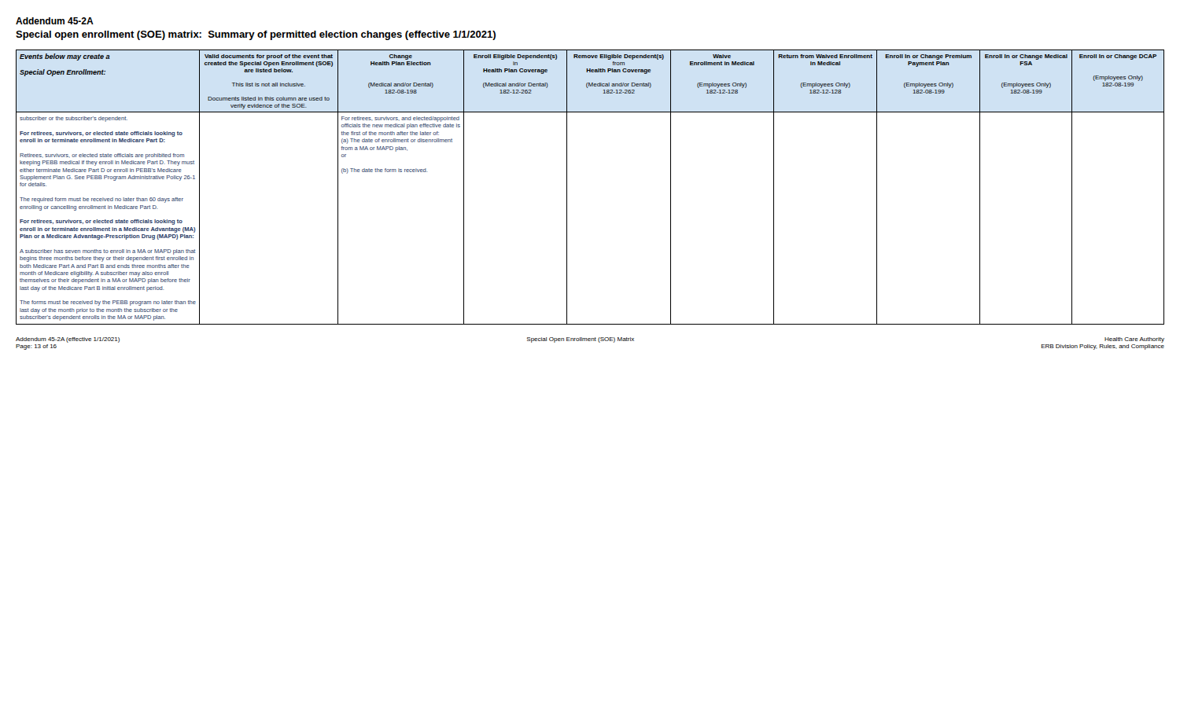Addendum 45-2A
Special open enrollment (SOE) matrix: Summary of permitted election changes (effective 1/1/2021)
| Events below may create a Special Open Enrollment: | Valid documents for proof of the event that created the Special Open Enrollment (SOE) are listed below. This list is not all inclusive. Documents listed in this column are used to verify evidence of the SOE. | Change Health Plan Election (Medical and/or Dental) 182-08-198 | Enroll Eligible Dependent(s) in Health Plan Coverage (Medical and/or Dental) 182-12-262 | Remove Eligible Dependent(s) from Health Plan Coverage (Medical and/or Dental) 182-12-262 | Waive Enrollment in Medical (Employees Only) 182-12-128 | Return from Waived Enrollment in Medical (Employees Only) 182-12-128 | Enroll In or Change Premium Payment Plan (Employees Only) 182-08-199 | Enroll In or Change Medical FSA (Employees Only) 182-08-199 | Enroll In or Change DCAP (Employees Only) 182-08-199 |
| --- | --- | --- | --- | --- | --- | --- | --- | --- | --- |
| subscriber or the subscriber's dependent. For retirees, survivors, or elected state officials looking to enroll in or terminate enrollment in Medicare Part D: Retirees, survivors, or elected state officials are prohibited from keeping PEBB medical if they enroll in Medicare Part D. They must either terminate Medicare Part D or enroll in PEBB's Medicare Supplement Plan G. See PEBB Program Administrative Policy 26-1 for details. The required form must be received no later than 60 days after enrolling or cancelling enrollment in Medicare Part D. For retirees, survivors, or elected state officials looking to enroll in or terminate enrollment in a Medicare Advantage (MA) Plan or a Medicare Advantage-Prescription Drug (MAPD) Plan: A subscriber has seven months to enroll in a MA or MAPD plan that begins three months before they or their dependent first enrolled in both Medicare Part A and Part B and ends three months after the month of Medicare eligibility. A subscriber may also enroll themselves or their dependent in a MA or MAPD plan before their last day of the Medicare Part B initial enrollment period. The forms must be received by the PEBB program no later than the last day of the month prior to the month the subscriber or the subscriber's dependent enrolls in the MA or MAPD plan. | | For retirees, survivors, and elected/appointed officials the new medical plan effective date is the first of the month after the later of: (a) The date of enrollment or disenrollment from a MA or MAPD plan, or (b) The date the form is received. | | | | | | | |
Addendum 45-2A (effective 1/1/2021) Page: 13 of 16
Special Open Enrollment (SOE) Matrix
Health Care Authority ERB Division Policy, Rules, and Compliance